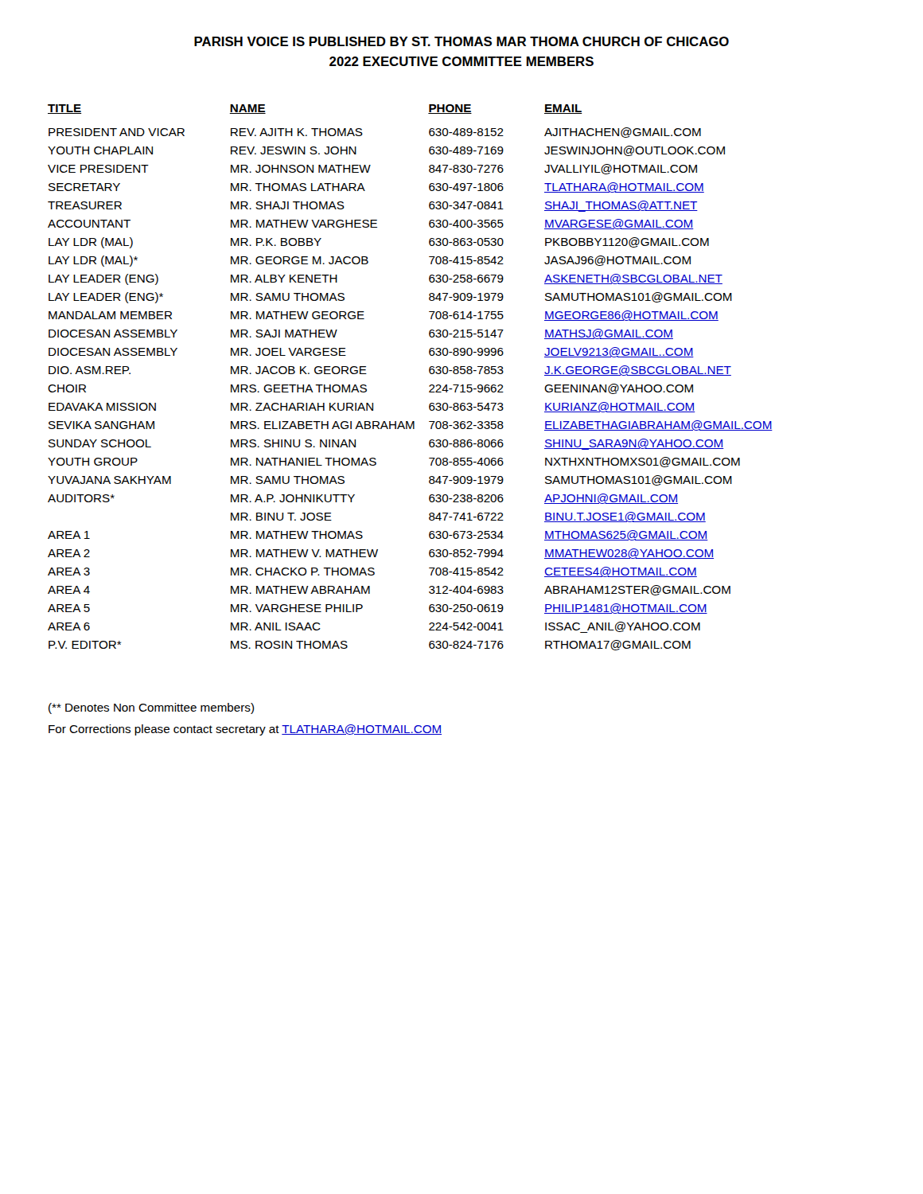Parish Voice is published by St. Thomas Mar Thoma Church of Chicago
2022 Executive Committee Members
| TITLE | NAME | PHONE | EMAIL |
| --- | --- | --- | --- |
| PRESIDENT AND VICAR | REV. AJITH K. THOMAS | 630-489-8152 | AJITHACHEN@GMAIL.COM |
| YOUTH CHAPLAIN | REV. JESWIN S. JOHN | 630-489-7169 | JESWINJOHN@OUTLOOK.COM |
| VICE PRESIDENT | MR. JOHNSON MATHEW | 847-830-7276 | JVALLIYIL@HOTMAIL.COM |
| SECRETARY | MR. THOMAS LATHARA | 630-497-1806 | TLATHARA@HOTMAIL.COM |
| TREASURER | MR. SHAJI THOMAS | 630-347-0841 | SHAJI_THOMAS@ATT.NET |
| ACCOUNTANT | MR. MATHEW VARGHESE | 630-400-3565 | MVARGESE@GMAIL.COM |
| LAY LDR (MAL) | MR. P.K. BOBBY | 630-863-0530 | PKBOBBY1120@GMAIL.COM |
| LAY LDR (MAL)* | MR. GEORGE M. JACOB | 708-415-8542 | JASAJ96@HOTMAIL.COM |
| LAY LEADER (ENG) | MR. ALBY KENETH | 630-258-6679 | ASKENETH@SBCGLOBAL.NET |
| LAY LEADER (ENG)* | MR. SAMU THOMAS | 847-909-1979 | SAMUTHOMAS101@GMAIL.COM |
| MANDALAM MEMBER | MR. MATHEW GEORGE | 708-614-1755 | MGEORGE86@HOTMAIL.COM |
| DIOCESAN ASSEMBLY | MR. SAJI MATHEW | 630-215-5147 | MATHSJ@GMAIL.COM |
| DIOCESAN ASSEMBLY | MR. JOEL VARGESE | 630-890-9996 | JOELV9213@GMAIL..COM |
| DIO. ASM.REP. | MR. JACOB K. GEORGE | 630-858-7853 | J.K.GEORGE@SBCGLOBAL.NET |
| CHOIR | MRS. GEETHA THOMAS | 224-715-9662 | GEENINAN@YAHOO.COM |
| EDAVAKA MISSION | MR. ZACHARIAH KURIAN | 630-863-5473 | KURIANZ@HOTMAIL.COM |
| SEVIKA SANGHAM | MRS. ELIZABETH AGI ABRAHAM | 708-362-3358 | ELIZABETHAGIABRAHAM@GMAIL.COM |
| SUNDAY SCHOOL | MRS. SHINU S. NINAN | 630-886-8066 | SHINU_SARA9N@YAHOO.COM |
| YOUTH GROUP | MR. NATHANIEL THOMAS | 708-855-4066 | NXTHXNTHOMXS01@GMAIL.COM |
| YUVAJANA SAKHYAM | MR. SAMU THOMAS | 847-909-1979 | SAMUTHOMAS101@GMAIL.COM |
| AUDITORS* | MR. A.P. JOHNIKUTTY | 630-238-8206 | APJOHNI@GMAIL.COM |
| | MR. BINU T. JOSE | 847-741-6722 | BINU.T.JOSE1@GMAIL.COM |
| AREA 1 | MR. MATHEW THOMAS | 630-673-2534 | MTHOMAS625@GMAIL.COM |
| AREA 2 | MR. MATHEW V. MATHEW | 630-852-7994 | MMATHEW028@YAHOO.COM |
| AREA 3 | MR. CHACKO P. THOMAS | 708-415-8542 | CETEES4@HOTMAIL.COM |
| AREA 4 | MR. MATHEW ABRAHAM | 312-404-6983 | ABRAHAM12STER@GMAIL.COM |
| AREA 5 | MR. VARGHESE PHILIP | 630-250-0619 | PHILIP1481@HOTMAIL.COM |
| AREA 6 | MR. ANIL ISAAC | 224-542-0041 | ISSAC_ANIL@YAHOO.COM |
| P.V. EDITOR* | MS. ROSIN THOMAS | 630-824-7176 | RTHOMA17@GMAIL.COM |
(** Denotes Non Committee members)
For Corrections please contact secretary at TLATHARA@HOTMAIL.COM